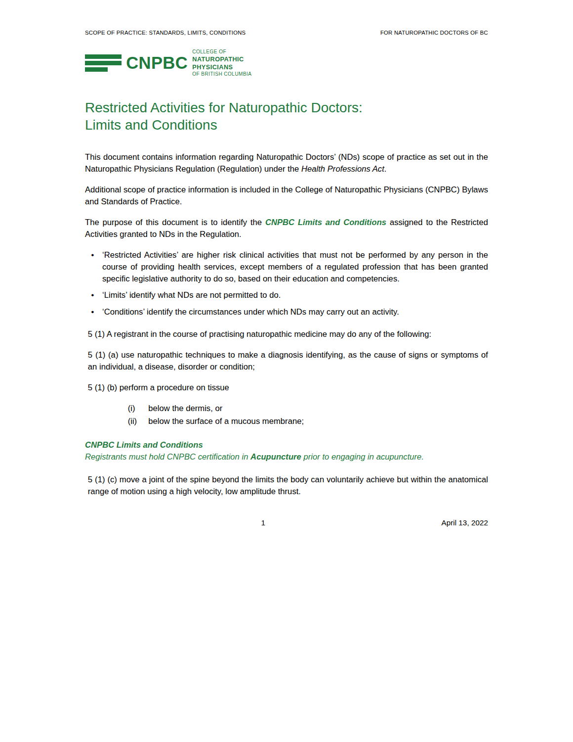SCOPE OF PRACTICE: STANDARDS, LIMITS, CONDITIONS
FOR NATUROPATHIC DOCTORS OF BC
CNPBC
College of Naturopathic
Physicians of British Columbia
Restricted Activities for Naturopathic Doctors:
Limits and Conditions
This document contains information regarding Naturopathic Doctors’ (NDs) scope of practice as set out in the Naturopathic Physicians Regulation (Regulation) under the Health Professions Act.
Additional scope of practice information is included in the College of Naturopathic Physicians (CNPBC) Bylaws and Standards of Practice.
The purpose of this document is to identify the CNPBC Limits and Conditions assigned to the Restricted Activities granted to NDs in the Regulation.
‘Restricted Activities’ are higher risk clinical activities that must not be performed by any person in the course of providing health services, except members of a regulated profession that has been granted specific legislative authority to do so, based on their education and competencies.
‘Limits’ identify what NDs are not permitted to do.
‘Conditions’ identify the circumstances under which NDs may carry out an activity.
5 (1) A registrant in the course of practising naturopathic medicine may do any of the following:
5 (1) (a) use naturopathic techniques to make a diagnosis identifying, as the cause of signs or symptoms of an individual, a disease, disorder or condition;
5 (1) (b) perform a procedure on tissue
(i) below the dermis, or
(ii) below the surface of a mucous membrane;
CNPBC Limits and Conditions
Registrants must hold CNPBC certification in Acupuncture prior to engaging in acupuncture.
5 (1) (c) move a joint of the spine beyond the limits the body can voluntarily achieve but within the anatomical range of motion using a high velocity, low amplitude thrust.
1
April 13, 2022